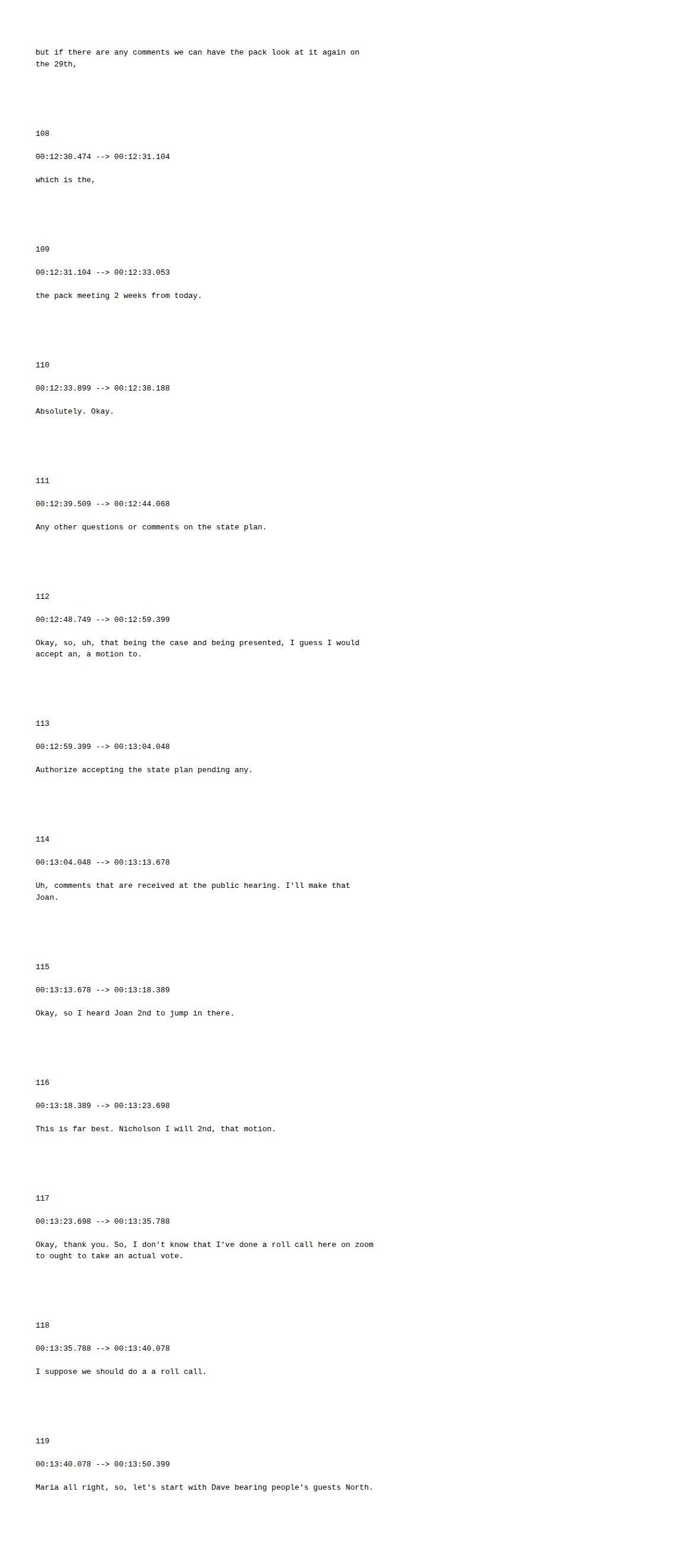but if there are any comments we can have the pack look at it again on the 29th,
108 00:12:30.474 --> 00:12:31.104 which is the,
109 00:12:31.104 --> 00:12:33.053 the pack meeting 2 weeks from today.
110 00:12:33.899 --> 00:12:38.188 Absolutely. Okay.
111 00:12:39.509 --> 00:12:44.068 Any other questions or comments on the state plan.
112 00:12:48.749 --> 00:12:59.399 Okay, so, uh, that being the case and being presented, I guess I would accept an, a motion to.
113 00:12:59.399 --> 00:13:04.048 Authorize accepting the state plan pending any.
114 00:13:04.048 --> 00:13:13.678 Uh, comments that are received at the public hearing. I'll make that Joan.
115 00:13:13.678 --> 00:13:18.389 Okay, so I heard Joan 2nd to jump in there.
116 00:13:18.389 --> 00:13:23.698 This is far best. Nicholson I will 2nd, that motion.
117 00:13:23.698 --> 00:13:35.788 Okay, thank you. So, I don't know that I've done a roll call here on zoom to ought to take an actual vote.
118 00:13:35.788 --> 00:13:40.078 I suppose we should do a a roll call.
119 00:13:40.078 --> 00:13:50.399 Maria all right, so, let's start with Dave bearing people's guests North.